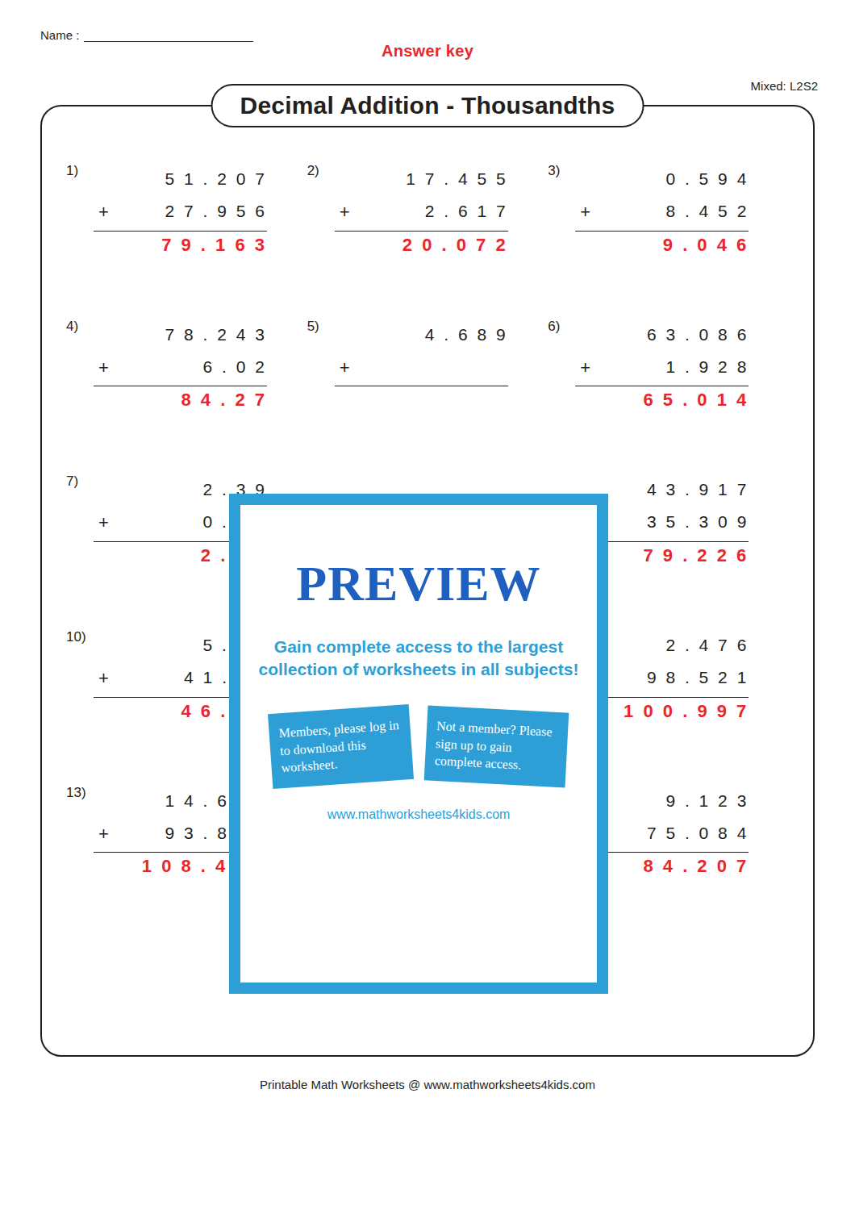Name :
Answer key
Decimal Addition - Thousandths
Mixed: L2S2
| 1) 5 1 . 2 0 7 + 2 7 . 9 5 6 7 9 . 1 6 3 | 2) 1 7 . 4 5 5 + 2 . 6 1 7 2 0 . 0 7 2 | 3) 0 . 5 9 4 + 8 . 4 5 2 9 . 0 4 6 |
| 4) 7 8 . 2 4 3 + 6 . 0 2 8 4 . 2 7 | 5) 4 . 6 8 9 + | 6) 6 3 . 0 8 6 + 1 . 9 2 8 6 5 . 0 1 4 |
| 7) 2 . 3 9 + 0 . 5 7 2 . 9 7 | | 4 3 . 9 1 7 + 3 5 . 3 0 9 7 9 . 2 2 6 |
| 10) 5 . 1 8 + 4 1 . 7 3 4 6 . 9 2 | | 2 . 4 7 6 + 9 8 . 5 2 1 1 0 0 . 9 9 7 |
| 13) 1 4 . 6 3 2 + 9 3 . 8 0 1 1 0 8 . 4 3 3 | 14) 3 1 . 8 5 7 + 5 . 9 2 4 3 7 . 7 8 1 | 15) 9 . 1 2 3 + 7 5 . 0 8 4 8 4 . 2 0 7 |
PREVIEW
Gain complete access to the largest collection of worksheets in all subjects!
Members, please log in to download this worksheet.
Not a member? Please sign up to gain complete access.
www.mathworksheets4kids.com
Printable Math Worksheets @ www.mathworksheets4kids.com